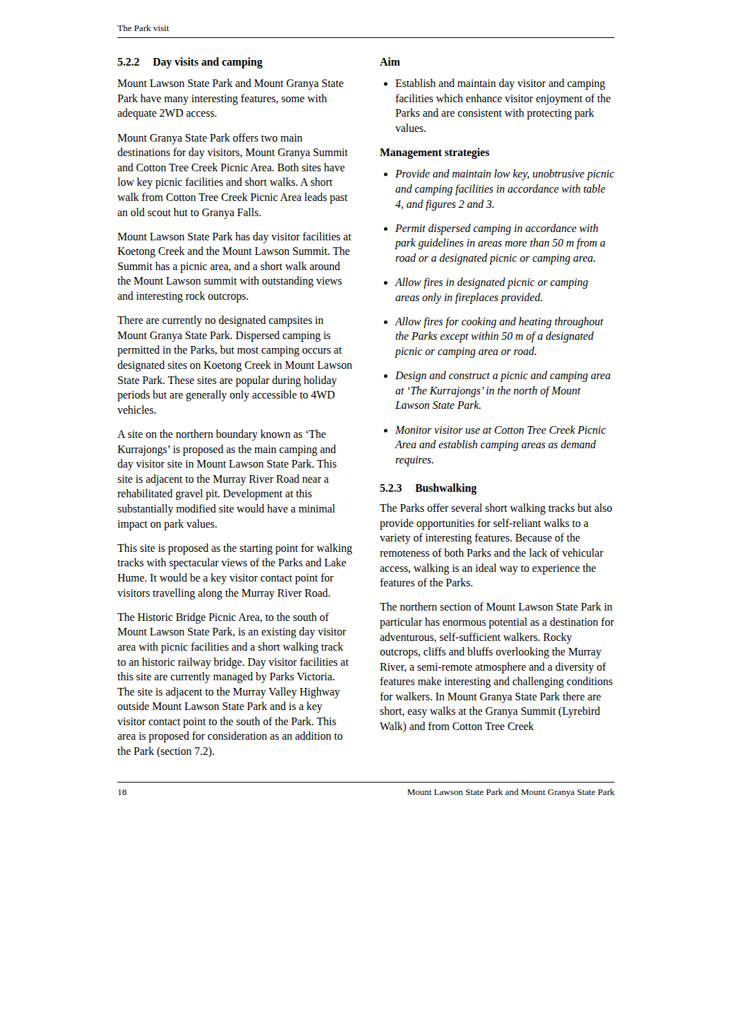The Park visit
5.2.2 Day visits and camping
Mount Lawson State Park and Mount Granya State Park have many interesting features, some with adequate 2WD access.
Mount Granya State Park offers two main destinations for day visitors, Mount Granya Summit and Cotton Tree Creek Picnic Area. Both sites have low key picnic facilities and short walks. A short walk from Cotton Tree Creek Picnic Area leads past an old scout hut to Granya Falls.
Mount Lawson State Park has day visitor facilities at Koetong Creek and the Mount Lawson Summit. The Summit has a picnic area, and a short walk around the Mount Lawson summit with outstanding views and interesting rock outcrops.
There are currently no designated campsites in Mount Granya State Park. Dispersed camping is permitted in the Parks, but most camping occurs at designated sites on Koetong Creek in Mount Lawson State Park. These sites are popular during holiday periods but are generally only accessible to 4WD vehicles.
A site on the northern boundary known as ‘The Kurrajongs’ is proposed as the main camping and day visitor site in Mount Lawson State Park. This site is adjacent to the Murray River Road near a rehabilitated gravel pit. Development at this substantially modified site would have a minimal impact on park values.
This site is proposed as the starting point for walking tracks with spectacular views of the Parks and Lake Hume. It would be a key visitor contact point for visitors travelling along the Murray River Road.
The Historic Bridge Picnic Area, to the south of Mount Lawson State Park, is an existing day visitor area with picnic facilities and a short walking track to an historic railway bridge. Day visitor facilities at this site are currently managed by Parks Victoria. The site is adjacent to the Murray Valley Highway outside Mount Lawson State Park and is a key visitor contact point to the south of the Park. This area is proposed for consideration as an addition to the Park (section 7.2).
Aim
Establish and maintain day visitor and camping facilities which enhance visitor enjoyment of the Parks and are consistent with protecting park values.
Management strategies
Provide and maintain low key, unobtrusive picnic and camping facilities in accordance with table 4, and figures 2 and 3.
Permit dispersed camping in accordance with park guidelines in areas more than 50 m from a road or a designated picnic or camping area.
Allow fires in designated picnic or camping areas only in fireplaces provided.
Allow fires for cooking and heating throughout the Parks except within 50 m of a designated picnic or camping area or road.
Design and construct a picnic and camping area at ‘The Kurrajongs’ in the north of Mount Lawson State Park.
Monitor visitor use at Cotton Tree Creek Picnic Area and establish camping areas as demand requires.
5.2.3 Bushwalking
The Parks offer several short walking tracks but also provide opportunities for self-reliant walks to a variety of interesting features. Because of the remoteness of both Parks and the lack of vehicular access, walking is an ideal way to experience the features of the Parks.
The northern section of Mount Lawson State Park in particular has enormous potential as a destination for adventurous, self-sufficient walkers. Rocky outcrops, cliffs and bluffs overlooking the Murray River, a semi-remote atmosphere and a diversity of features make interesting and challenging conditions for walkers. In Mount Granya State Park there are short, easy walks at the Granya Summit (Lyrebird Walk) and from Cotton Tree Creek
18 Mount Lawson State Park and Mount Granya State Park